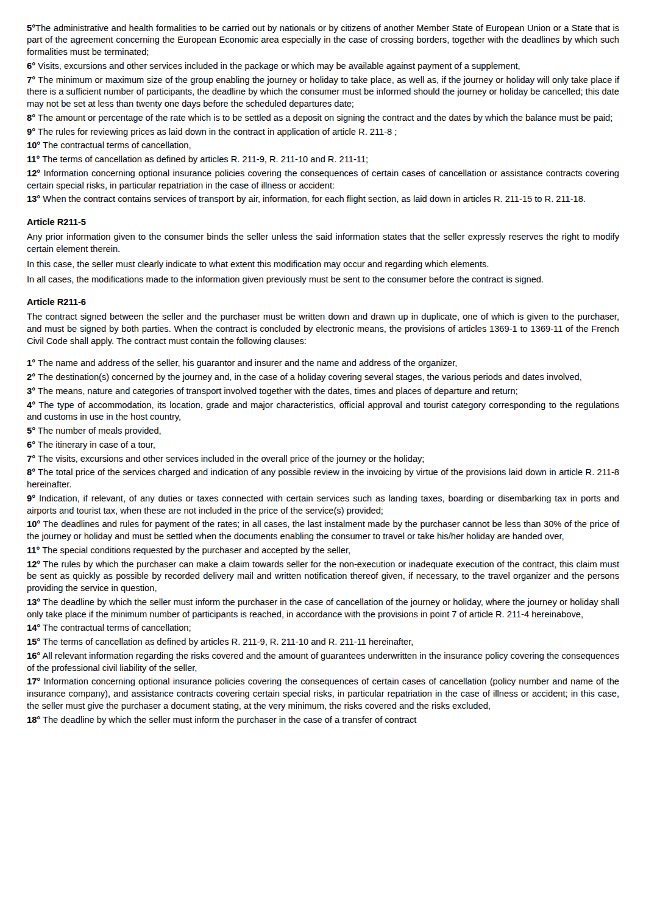5°The administrative and health formalities to be carried out by nationals or by citizens of another Member State of European Union or a State that is part of the agreement concerning the European Economic area especially in the case of crossing borders, together with the deadlines by which such formalities must be terminated;
6° Visits, excursions and other services included in the package or which may be available against payment of a supplement,
7° The minimum or maximum size of the group enabling the journey or holiday to take place, as well as, if the journey or holiday will only take place if there is a sufficient number of participants, the deadline by which the consumer must be informed should the journey or holiday be cancelled; this date may not be set at less than twenty one days before the scheduled departures date;
8° The amount or percentage of the rate which is to be settled as a deposit on signing the contract and the dates by which the balance must be paid;
9° The rules for reviewing prices as laid down in the contract in application of article R. 211-8 ;
10° The contractual terms of cancellation,
11° The terms of cancellation as defined by articles R. 211-9, R. 211-10 and R. 211-11;
12° Information concerning optional insurance policies covering the consequences of certain cases of cancellation or assistance contracts covering certain special risks, in particular repatriation in the case of illness or accident:
13° When the contract contains services of transport by air, information, for each flight section, as laid down in articles R. 211-15 to R. 211-18.
Article R211-5
Any prior information given to the consumer binds the seller unless the said information states that the seller expressly reserves the right to modify certain element therein.
In this case, the seller must clearly indicate to what extent this modification may occur and regarding which elements.
In all cases, the modifications made to the information given previously must be sent to the consumer before the contract is signed.
Article R211-6
The contract signed between the seller and the purchaser must be written down and drawn up in duplicate, one of which is given to the purchaser, and must be signed by both parties. When the contract is concluded by electronic means, the provisions of articles 1369-1 to 1369-11 of the French Civil Code shall apply. The contract must contain the following clauses:
1° The name and address of the seller, his guarantor and insurer and the name and address of the organizer,
2° The destination(s) concerned by the journey and, in the case of a holiday covering several stages, the various periods and dates involved,
3° The means, nature and categories of transport involved together with the dates, times and places of departure and return;
4° The type of accommodation, its location, grade and major characteristics, official approval and tourist category corresponding to the regulations and customs in use in the host country,
5° The number of meals provided,
6° The itinerary in case of a tour,
7° The visits, excursions and other services included in the overall price of the journey or the holiday;
8° The total price of the services charged and indication of any possible review in the invoicing by virtue of the provisions laid down in article R. 211-8 hereinafter.
9° Indication, if relevant, of any duties or taxes connected with certain services such as landing taxes, boarding or disembarking tax in ports and airports and tourist tax, when these are not included in the price of the service(s) provided;
10° The deadlines and rules for payment of the rates; in all cases, the last instalment made by the purchaser cannot be less than 30% of the price of the journey or holiday and must be settled when the documents enabling the consumer to travel or take his/her holiday are handed over,
11° The special conditions requested by the purchaser and accepted by the seller,
12° The rules by which the purchaser can make a claim towards seller for the non-execution or inadequate execution of the contract, this claim must be sent as quickly as possible by recorded delivery mail and written notification thereof given, if necessary, to the travel organizer and the persons providing the service in question,
13° The deadline by which the seller must inform the purchaser in the case of cancellation of the journey or holiday, where the journey or holiday shall only take place if the minimum number of participants is reached, in accordance with the provisions in point 7 of article R. 211-4 hereinabove,
14° The contractual terms of cancellation;
15° The terms of cancellation as defined by articles R. 211-9, R. 211-10 and R. 211-11 hereinafter,
16° All relevant information regarding the risks covered and the amount of guarantees underwritten in the insurance policy covering the consequences of the professional civil liability of the seller,
17° Information concerning optional insurance policies covering the consequences of certain cases of cancellation (policy number and name of the insurance company), and assistance contracts covering certain special risks, in particular repatriation in the case of illness or accident; in this case, the seller must give the purchaser a document stating, at the very minimum, the risks covered and the risks excluded,
18° The deadline by which the seller must inform the purchaser in the case of a transfer of contract